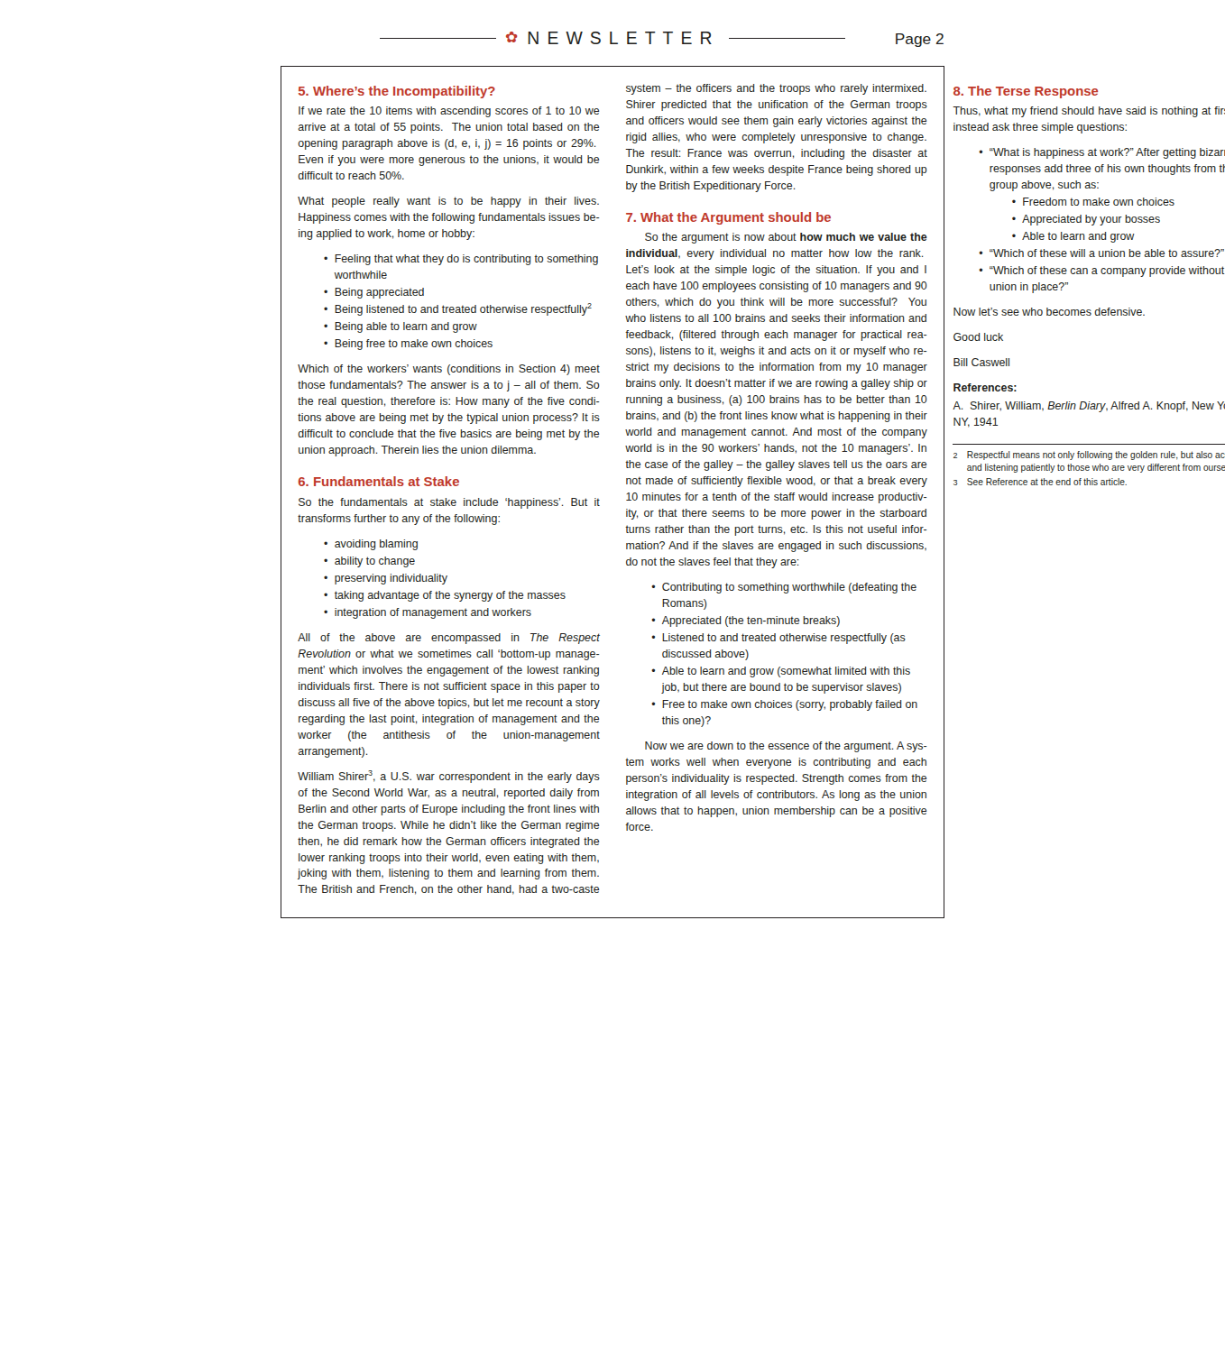✿ NEWSLETTER Page 2
5. Where’s the Incompatibility?
If we rate the 10 items with ascending scores of 1 to 10 we arrive at a total of 55 points. The union total based on the opening paragraph above is (d, e, i, j) = 16 points or 29%. Even if you were more generous to the unions, it would be difficult to reach 50%.
What people really want is to be happy in their lives. Happiness comes with the following fundamentals issues being applied to work, home or hobby:
Feeling that what they do is contributing to something worthwhile
Being appreciated
Being listened to and treated otherwise respectfully2
Being able to learn and grow
Being free to make own choices
Which of the workers’ wants (conditions in Section 4) meet those fundamentals? The answer is a to j – all of them. So the real question, therefore is: How many of the five conditions above are being met by the typical union process? It is difficult to conclude that the five basics are being met by the union approach. Therein lies the union dilemma.
6. Fundamentals at Stake
So the fundamentals at stake include ‘happiness’. But it transforms further to any of the following:
avoiding blaming
ability to change
preserving individuality
taking advantage of the synergy of the masses
integration of management and workers
All of the above are encompassed in The Respect Revolution or what we sometimes call ‘bottom-up management’ which involves the engagement of the lowest ranking individuals first. There is not sufficient space in this paper to discuss all five of the above topics, but let me recount a story regarding the last point, integration of management and the worker (the antithesis of the union-management arrangement).
William Shirer3, a U.S. war correspondent in the early days of the Second World War, as a neutral, reported daily from Berlin and other parts of Europe including the front lines with the German troops. While he didn’t like the German regime then, he did remark how the German officers integrated the lower ranking troops into their world, even eating with them, joking with them, listening to them and learning from them. The British and French, on the other hand, had a two-caste system – the officers and the troops who rarely intermixed. Shirer predicted that the unification of the German troops and officers would see them gain early victories against the rigid allies, who were completely unresponsive to change. The result: France was overrun, including the disaster at Dunkirk, within a few weeks despite France being shored up by the British Expeditionary Force.
7. What the Argument should be
So the argument is now about how much we value the individual, every individual no matter how low the rank. Let’s look at the simple logic of the situation. If you and I each have 100 employees consisting of 10 managers and 90 others, which do you think will be more successful? You who listens to all 100 brains and seeks their information and feedback, (filtered through each manager for practical reasons), listens to it, weighs it and acts on it or myself who restrict my decisions to the information from my 10 manager brains only. It doesn’t matter if we are rowing a galley ship or running a business, (a) 100 brains has to be better than 10 brains, and (b) the front lines know what is happening in their world and management cannot. And most of the company world is in the 90 workers’ hands, not the 10 managers’. In the case of the galley – the galley slaves tell us the oars are not made of sufficiently flexible wood, or that a break every 10 minutes for a tenth of the staff would increase productivity, or that there seems to be more power in the starboard turns rather than the port turns, etc. Is this not useful information? And if the slaves are engaged in such discussions, do not the slaves feel that they are:
Contributing to something worthwhile (defeating the Romans)
Appreciated (the ten-minute breaks)
Listened to and treated otherwise respectfully (as discussed above)
Able to learn and grow (somewhat limited with this job, but there are bound to be supervisor slaves)
Free to make own choices (sorry, probably failed on this one)?
Now we are down to the essence of the argument. A system works well when everyone is contributing and each person’s individuality is respected. Strength comes from the integration of all levels of contributors. As long as the union allows that to happen, union membership can be a positive force.
8. The Terse Response
Thus, what my friend should have said is nothing at first, but instead ask three simple questions:
“What is happiness at work?” After getting bizarre responses add three of his own thoughts from the group above, such as:
Freedom to make own choices
Appreciated by your bosses
Able to learn and grow
“Which of these will a union be able to assure?”
“Which of these can a company provide without a union in place?”
Now let’s see who becomes defensive.
Good luck
Bill Caswell
References:
A. Shirer, William, Berlin Diary, Alfred A. Knopf, New York NY, 1941
2
Respectful means not only following the golden rule, but also accepting and listening patiently to those who are very different from ourselves.
3
See Reference at the end of this article.